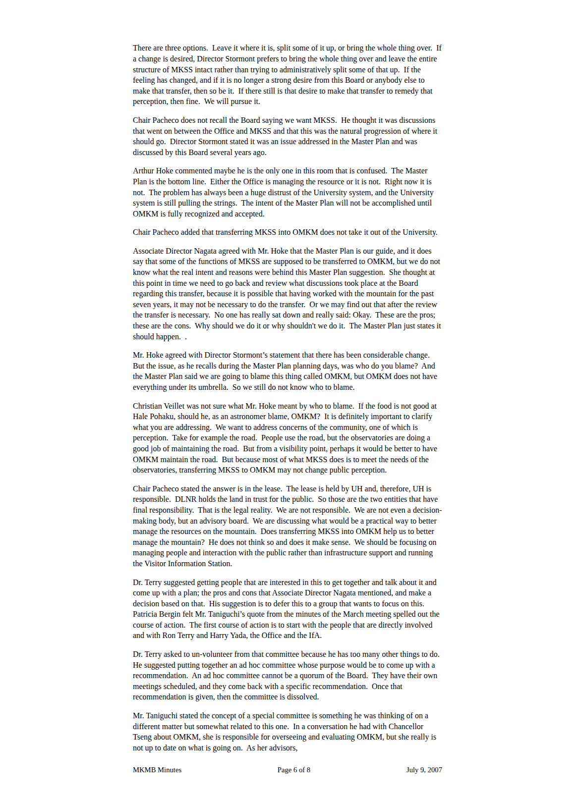There are three options. Leave it where it is, split some of it up, or bring the whole thing over. If a change is desired, Director Stormont prefers to bring the whole thing over and leave the entire structure of MKSS intact rather than trying to administratively split some of that up. If the feeling has changed, and if it is no longer a strong desire from this Board or anybody else to make that transfer, then so be it. If there still is that desire to make that transfer to remedy that perception, then fine. We will pursue it.
Chair Pacheco does not recall the Board saying we want MKSS. He thought it was discussions that went on between the Office and MKSS and that this was the natural progression of where it should go. Director Stormont stated it was an issue addressed in the Master Plan and was discussed by this Board several years ago.
Arthur Hoke commented maybe he is the only one in this room that is confused. The Master Plan is the bottom line. Either the Office is managing the resource or it is not. Right now it is not. The problem has always been a huge distrust of the University system, and the University system is still pulling the strings. The intent of the Master Plan will not be accomplished until OMKM is fully recognized and accepted.
Chair Pacheco added that transferring MKSS into OMKM does not take it out of the University.
Associate Director Nagata agreed with Mr. Hoke that the Master Plan is our guide, and it does say that some of the functions of MKSS are supposed to be transferred to OMKM, but we do not know what the real intent and reasons were behind this Master Plan suggestion. She thought at this point in time we need to go back and review what discussions took place at the Board regarding this transfer, because it is possible that having worked with the mountain for the past seven years, it may not be necessary to do the transfer. Or we may find out that after the review the transfer is necessary. No one has really sat down and really said: Okay. These are the pros; these are the cons. Why should we do it or why shouldn't we do it. The Master Plan just states it should happen. .
Mr. Hoke agreed with Director Stormont’s statement that there has been considerable change. But the issue, as he recalls during the Master Plan planning days, was who do you blame? And the Master Plan said we are going to blame this thing called OMKM, but OMKM does not have everything under its umbrella. So we still do not know who to blame.
Christian Veillet was not sure what Mr. Hoke meant by who to blame. If the food is not good at Hale Pohaku, should he, as an astronomer blame, OMKM? It is definitely important to clarify what you are addressing. We want to address concerns of the community, one of which is perception. Take for example the road. People use the road, but the observatories are doing a good job of maintaining the road. But from a visibility point, perhaps it would be better to have OMKM maintain the road. But because most of what MKSS does is to meet the needs of the observatories, transferring MKSS to OMKM may not change public perception.
Chair Pacheco stated the answer is in the lease. The lease is held by UH and, therefore, UH is responsible. DLNR holds the land in trust for the public. So those are the two entities that have final responsibility. That is the legal reality. We are not responsible. We are not even a decision-making body, but an advisory board. We are discussing what would be a practical way to better manage the resources on the mountain. Does transferring MKSS into OMKM help us to better manage the mountain? He does not think so and does it make sense. We should be focusing on managing people and interaction with the public rather than infrastructure support and running the Visitor Information Station.
Dr. Terry suggested getting people that are interested in this to get together and talk about it and come up with a plan; the pros and cons that Associate Director Nagata mentioned, and make a decision based on that. His suggestion is to defer this to a group that wants to focus on this. Patricia Bergin felt Mr. Taniguchi’s quote from the minutes of the March meeting spelled out the course of action. The first course of action is to start with the people that are directly involved and with Ron Terry and Harry Yada, the Office and the IfA.
Dr. Terry asked to un-volunteer from that committee because he has too many other things to do. He suggested putting together an ad hoc committee whose purpose would be to come up with a recommendation. An ad hoc committee cannot be a quorum of the Board. They have their own meetings scheduled, and they come back with a specific recommendation. Once that recommendation is given, then the committee is dissolved.
Mr. Taniguchi stated the concept of a special committee is something he was thinking of on a different matter but somewhat related to this one. In a conversation he had with Chancellor Tseng about OMKM, she is responsible for overseeing and evaluating OMKM, but she really is not up to date on what is going on. As her advisors,
MKMB Minutes Page 6 of 8 July 9, 2007